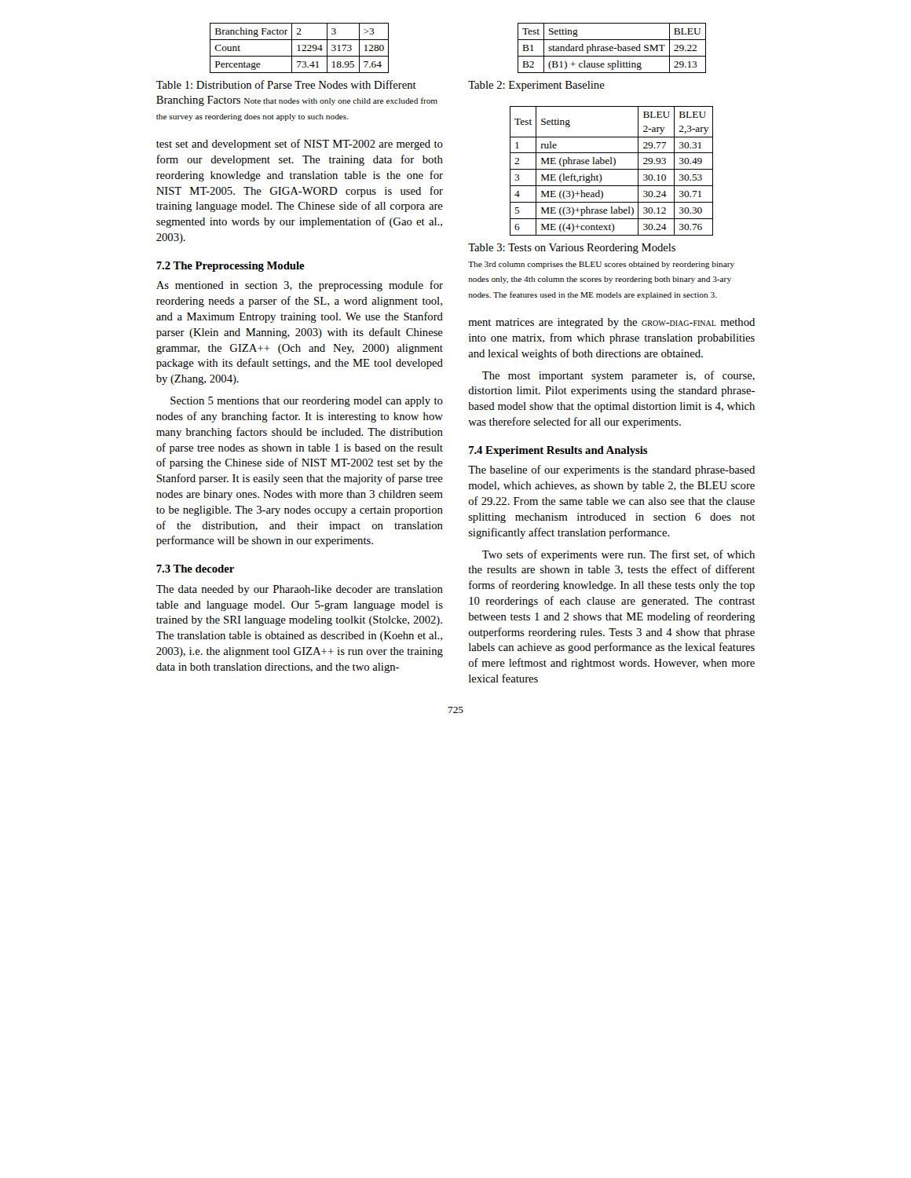| Branching Factor | 2 | 3 | >3 |
| Count | 12294 | 3173 | 1280 |
| Percentage | 73.41 | 18.95 | 7.64 |
Table 1: Distribution of Parse Tree Nodes with Different Branching Factors Note that nodes with only one child are excluded from the survey as reordering does not apply to such nodes.
test set and development set of NIST MT-2002 are merged to form our development set. The training data for both reordering knowledge and translation table is the one for NIST MT-2005. The GIGA-WORD corpus is used for training language model. The Chinese side of all corpora are segmented into words by our implementation of (Gao et al., 2003).
7.2 The Preprocessing Module
As mentioned in section 3, the preprocessing module for reordering needs a parser of the SL, a word alignment tool, and a Maximum Entropy training tool. We use the Stanford parser (Klein and Manning, 2003) with its default Chinese grammar, the GIZA++ (Och and Ney, 2000) alignment package with its default settings, and the ME tool developed by (Zhang, 2004).
Section 5 mentions that our reordering model can apply to nodes of any branching factor. It is interesting to know how many branching factors should be included. The distribution of parse tree nodes as shown in table 1 is based on the result of parsing the Chinese side of NIST MT-2002 test set by the Stanford parser. It is easily seen that the majority of parse tree nodes are binary ones. Nodes with more than 3 children seem to be negligible. The 3-ary nodes occupy a certain proportion of the distribution, and their impact on translation performance will be shown in our experiments.
7.3 The decoder
The data needed by our Pharaoh-like decoder are translation table and language model. Our 5-gram language model is trained by the SRI language modeling toolkit (Stolcke, 2002). The translation table is obtained as described in (Koehn et al., 2003), i.e. the alignment tool GIZA++ is run over the training data in both translation directions, and the two align-
| Test | Setting | BLEU |
| B1 | standard phrase-based SMT | 29.22 |
| B2 | (B1) + clause splitting | 29.13 |
Table 2: Experiment Baseline
| Test | Setting | BLEU 2-ary | BLEU 2,3-ary |
| 1 | rule | 29.77 | 30.31 |
| 2 | ME (phrase label) | 29.93 | 30.49 |
| 3 | ME (left,right) | 30.10 | 30.53 |
| 4 | ME ((3)+head) | 30.24 | 30.71 |
| 5 | ME ((3)+phrase label) | 30.12 | 30.30 |
| 6 | ME ((4)+context) | 30.24 | 30.76 |
Table 3: Tests on Various Reordering Models
The 3rd column comprises the BLEU scores obtained by reordering binary nodes only, the 4th column the scores by reordering both binary and 3-ary nodes. The features used in the ME models are explained in section 3.
ment matrices are integrated by the grow-diag-final method into one matrix, from which phrase translation probabilities and lexical weights of both directions are obtained.
The most important system parameter is, of course, distortion limit. Pilot experiments using the standard phrase-based model show that the optimal distortion limit is 4, which was therefore selected for all our experiments.
7.4 Experiment Results and Analysis
The baseline of our experiments is the standard phrase-based model, which achieves, as shown by table 2, the BLEU score of 29.22. From the same table we can also see that the clause splitting mechanism introduced in section 6 does not significantly affect translation performance.
Two sets of experiments were run. The first set, of which the results are shown in table 3, tests the effect of different forms of reordering knowledge. In all these tests only the top 10 reorderings of each clause are generated. The contrast between tests 1 and 2 shows that ME modeling of reordering outperforms reordering rules. Tests 3 and 4 show that phrase labels can achieve as good performance as the lexical features of mere leftmost and rightmost words. However, when more lexical features
725